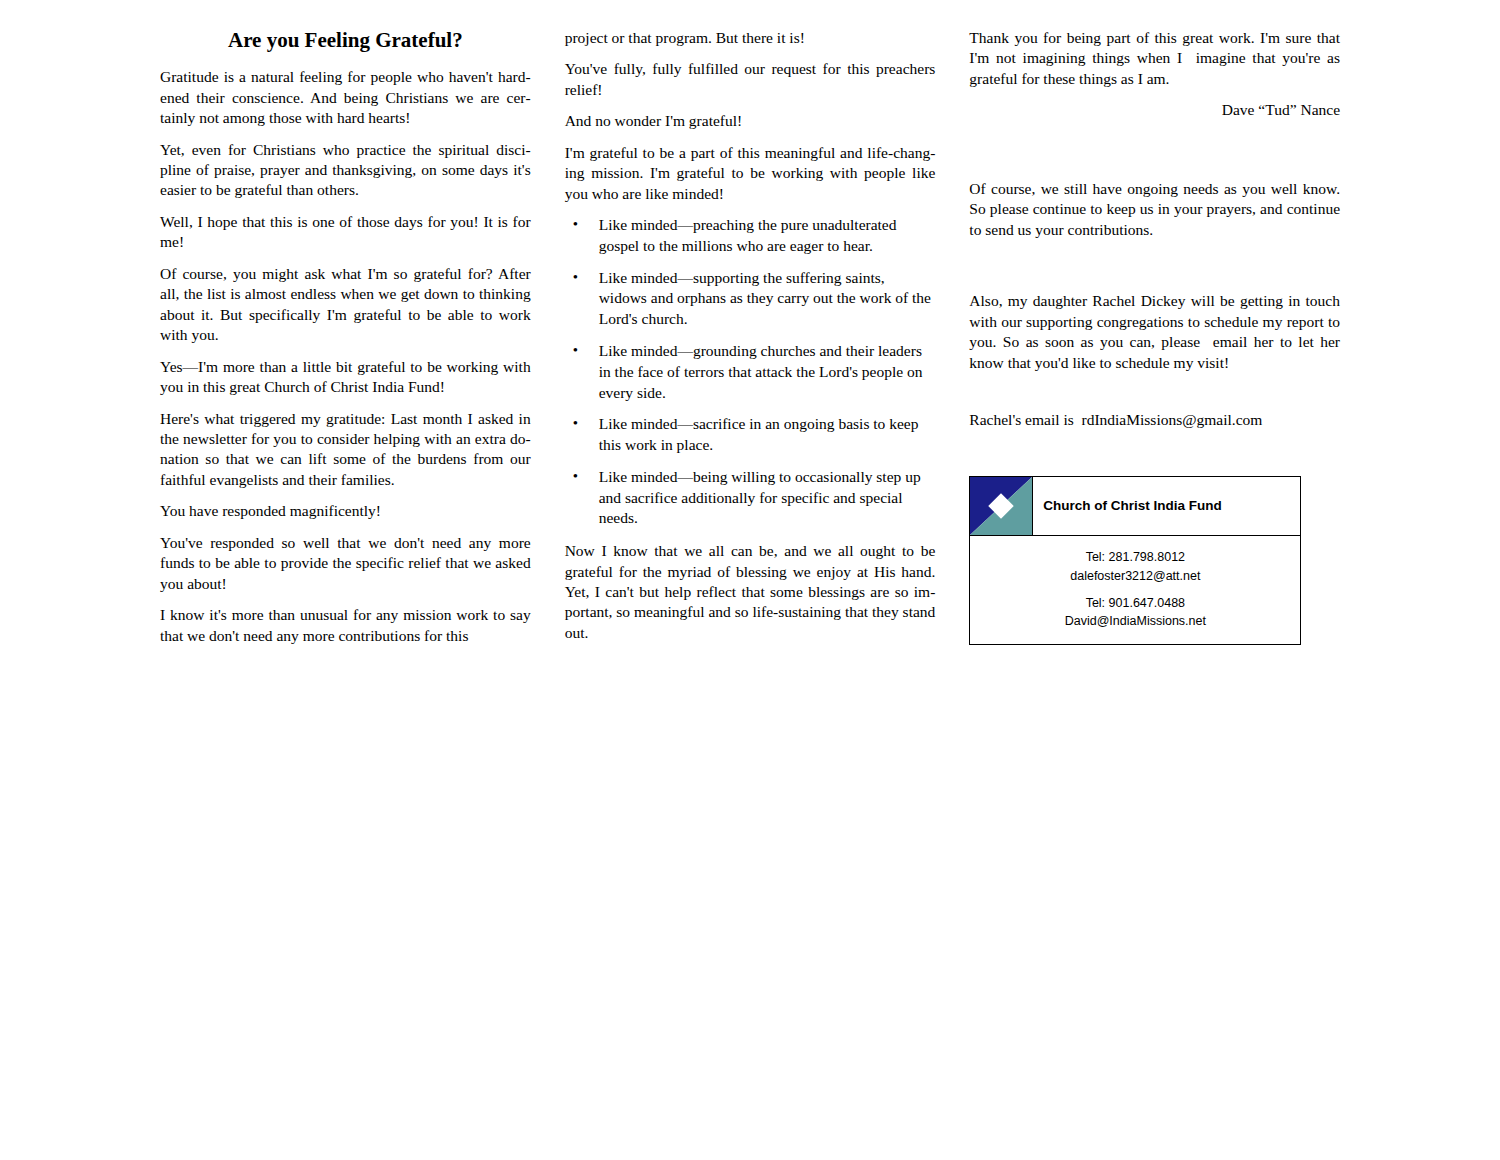Are you Feeling Grateful?
Gratitude is a natural feeling for people who haven't hardened their conscience. And being Christians we are certainly not among those with hard hearts!
Yet, even for Christians who practice the spiritual discipline of praise, prayer and thanksgiving, on some days it's easier to be grateful than others.
Well, I hope that this is one of those days for you! It is for me!
Of course, you might ask what I'm so grateful for? After all, the list is almost endless when we get down to thinking about it. But specifically I'm grateful to be able to work with you.
Yes—I'm more than a little bit grateful to be working with you in this great Church of Christ India Fund!
Here's what triggered my gratitude: Last month I asked in the newsletter for you to consider helping with an extra donation so that we can lift some of the burdens from our faithful evangelists and their families.
You have responded magnificently!
You've responded so well that we don't need any more funds to be able to provide the specific relief that we asked you about!
I know it's more than unusual for any mission work to say that we don't need any more contributions for this
project or that program. But there it is!
You've fully, fully fulfilled our request for this preachers relief!
And no wonder I'm grateful!
I'm grateful to be a part of this meaningful and life-changing mission. I'm grateful to be working with people like you who are like minded!
Like minded—preaching the pure unadulterated gospel to the millions who are eager to hear.
Like minded—supporting the suffering saints, widows and orphans as they carry out the work of the Lord's church.
Like minded—grounding churches and their leaders in the face of terrors that attack the Lord's people on every side.
Like minded—sacrifice in an ongoing basis to keep this work in place.
Like minded—being willing to occasionally step up and sacrifice additionally for specific and special needs.
Now I know that we all can be, and we all ought to be grateful for the myriad of blessing we enjoy at His hand. Yet, I can't but help reflect that some blessings are so important, so meaningful and so life-sustaining that they stand out.
Thank you for being part of this great work. I'm sure that I'm not imagining things when I imagine that you're as grateful for these things as I am.
Dave “Tud” Nance
Of course, we still have ongoing needs as you well know. So please continue to keep us in your prayers, and continue to send us your contributions.
Also, my daughter Rachel Dickey will be getting in touch with our supporting congregations to schedule my report to you. So as soon as you can, please email her to let her know that you'd like to schedule my visit!
Rachel's email is rdIndiaMissions@gmail.com
Church of Christ India Fund
Tel: 281.798.8012
dalefoster3212@att.net
Tel: 901.647.0488
David@IndiaMissions.net